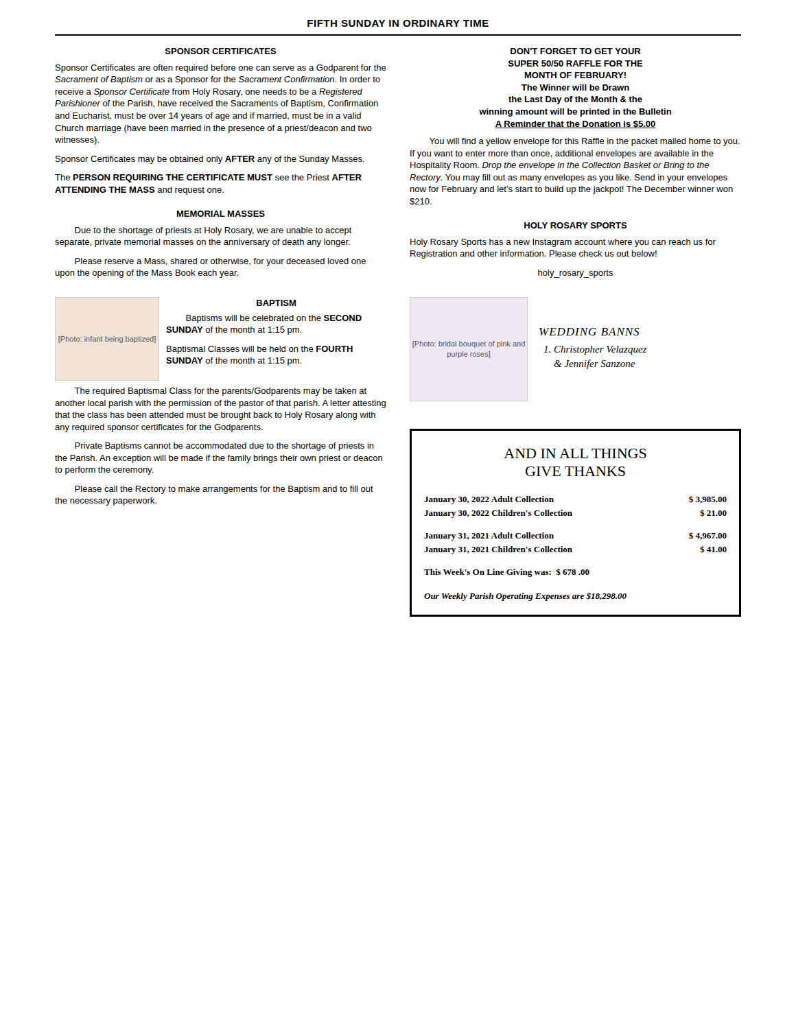FIFTH SUNDAY IN ORDINARY TIME
Sponsor Certificates
Sponsor Certificates are often required before one can serve as a Godparent for the Sacrament of Baptism or as a Sponsor for the Sacrament Confirmation. In order to receive a Sponsor Certificate from Holy Rosary, one needs to be a Registered Parishioner of the Parish, have received the Sacraments of Baptism, Confirmation and Eucharist, must be over 14 years of age and if married, must be in a valid Church marriage (have been married in the presence of a priest/deacon and two witnesses).
Sponsor Certificates may be obtained only AFTER any of the Sunday Masses.
The PERSON REQUIRING THE CERTIFICATE MUST see the Priest AFTER ATTENDING THE MASS and request one.
Memorial Masses
Due to the shortage of priests at Holy Rosary, we are unable to accept separate, private memorial masses on the anniversary of death any longer.
Please reserve a Mass, shared or otherwise, for your deceased loved one upon the opening of the Mass Book each year.
[Photo: infant being baptized]
Baptism
Baptisms will be celebrated on the SECOND SUNDAY of the month at 1:15 pm.
Baptismal Classes will be held on the FOURTH SUNDAY of the month at 1:15 pm.
The required Baptismal Class for the parents/Godparents may be taken at another local parish with the permission of the pastor of that parish. A letter attesting that the class has been attended must be brought back to Holy Rosary along with any required sponsor certificates for the Godparents.
Private Baptisms cannot be accommodated due to the shortage of priests in the Parish. An exception will be made if the family brings their own priest or deacon to perform the ceremony.
Please call the Rectory to make arrangements for the Baptism and to fill out the necessary paperwork.
DON'T FORGET TO GET YOUR
SUPER 50/50 RAFFLE FOR THE
MONTH OF FEBRUARY!
The Winner will be Drawn
the Last Day of the Month & the
winning amount will be printed in the Bulletin
A Reminder that the Donation is $5.00
You will find a yellow envelope for this Raffle in the packet mailed home to you. If you want to enter more than once, additional envelopes are available in the Hospitality Room. Drop the envelope in the Collection Basket or Bring to the Rectory. You may fill out as many envelopes as you like. Send in your envelopes now for February and let's start to build up the jackpot! The December winner won $210.
Holy Rosary Sports
Holy Rosary Sports has a new Instagram account where you can reach us for Registration and other information. Please check us out below!
holy_rosary_sports
[Photo: bridal bouquet of pink and purple roses]
WEDDING BANNS
Christopher Velazquez
& Jennifer Sanzone
AND IN ALL THINGS
GIVE THANKS
| January 30, 2022 Adult Collection | $ 3,985.00 |
| January 30, 2022 Children's Collection | $ 21.00 |
| January 31, 2021 Adult Collection | $ 4,967.00 |
| January 31, 2021 Children's Collection | $ 41.00 |
This Week's On Line Giving was: $ 678 .00
Our Weekly Parish Operating Expenses are $18,298.00